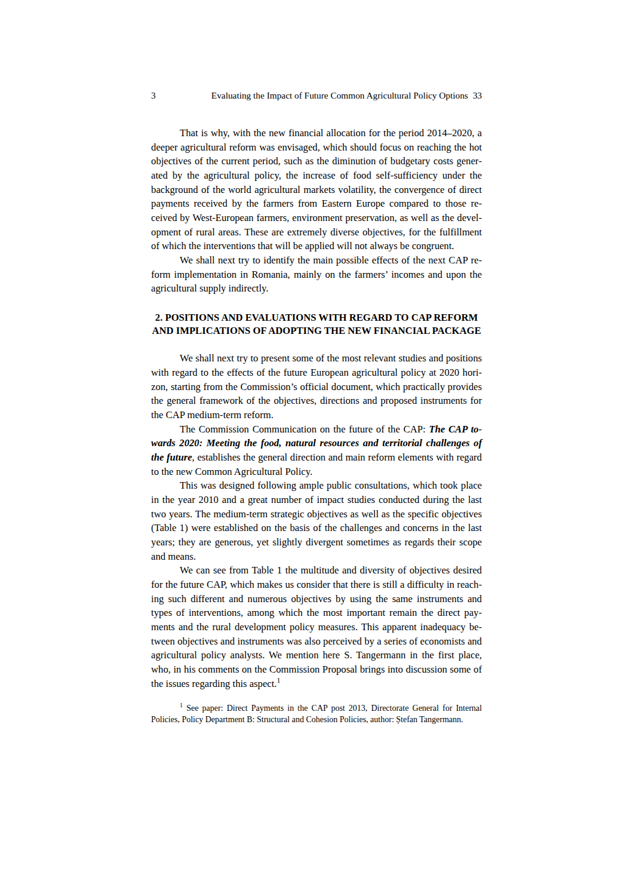3 Evaluating the Impact of Future Common Agricultural Policy Options 33
That is why, with the new financial allocation for the period 2014–2020, a deeper agricultural reform was envisaged, which should focus on reaching the hot objectives of the current period, such as the diminution of budgetary costs generated by the agricultural policy, the increase of food self-sufficiency under the background of the world agricultural markets volatility, the convergence of direct payments received by the farmers from Eastern Europe compared to those received by West-European farmers, environment preservation, as well as the development of rural areas. These are extremely diverse objectives, for the fulfillment of which the interventions that will be applied will not always be congruent.
We shall next try to identify the main possible effects of the next CAP reform implementation in Romania, mainly on the farmers’ incomes and upon the agricultural supply indirectly.
2. Positions and Evaluations with Regard to CAP Reform
and Implications of Adopting the New Financial Package
We shall next try to present some of the most relevant studies and positions with regard to the effects of the future European agricultural policy at 2020 horizon, starting from the Commission’s official document, which practically provides the general framework of the objectives, directions and proposed instruments for the CAP medium-term reform.
The Commission Communication on the future of the CAP: The CAP towards 2020: Meeting the food, natural resources and territorial challenges of the future, establishes the general direction and main reform elements with regard to the new Common Agricultural Policy.
This was designed following ample public consultations, which took place in the year 2010 and a great number of impact studies conducted during the last two years. The medium-term strategic objectives as well as the specific objectives (Table 1) were established on the basis of the challenges and concerns in the last years; they are generous, yet slightly divergent sometimes as regards their scope and means.
We can see from Table 1 the multitude and diversity of objectives desired for the future CAP, which makes us consider that there is still a difficulty in reaching such different and numerous objectives by using the same instruments and types of interventions, among which the most important remain the direct payments and the rural development policy measures. This apparent inadequacy between objectives and instruments was also perceived by a series of economists and agricultural policy analysts. We mention here S. Tangermann in the first place, who, in his comments on the Commission Proposal brings into discussion some of the issues regarding this aspect.1
1 See paper: Direct Payments in the CAP post 2013, Directorate General for Internal Policies, Policy Department B: Structural and Cohesion Policies, author: Ștefan Tangermann.